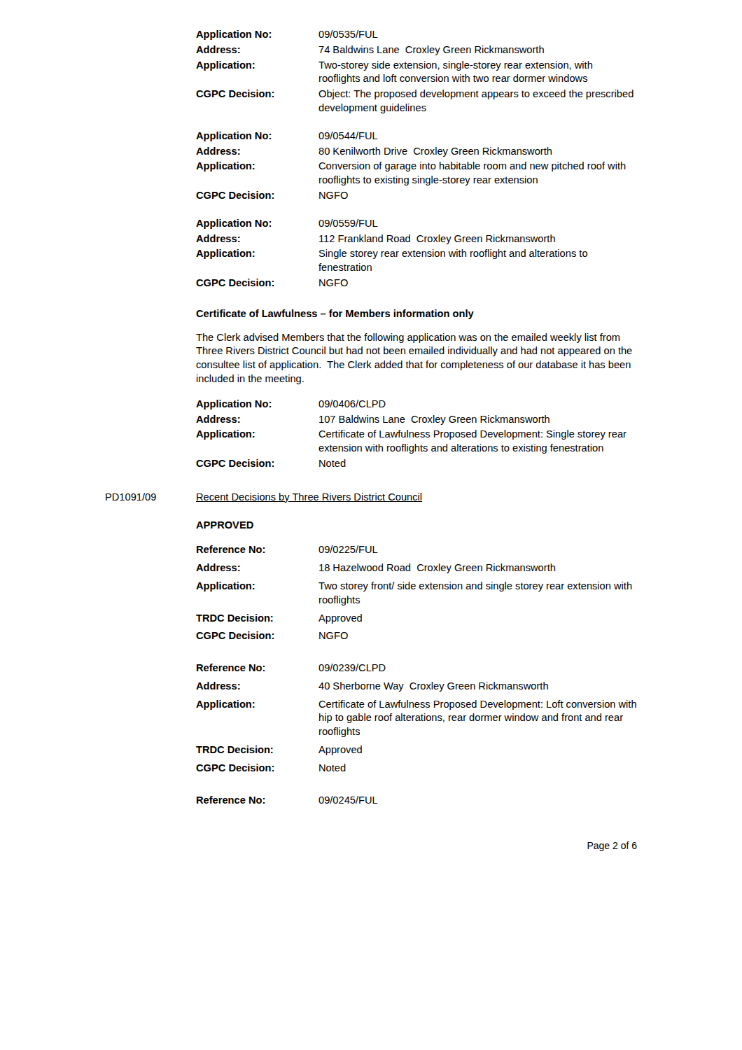| Application No: | 09/0535/FUL |
| Address: | 74 Baldwins Lane Croxley Green Rickmansworth |
| Application: | Two-storey side extension, single-storey rear extension, with rooflights and loft conversion with two rear dormer windows |
| CGPC Decision: | Object: The proposed development appears to exceed the prescribed development guidelines |
| Application No: | 09/0544/FUL |
| Address: | 80 Kenilworth Drive Croxley Green Rickmansworth |
| Application: | Conversion of garage into habitable room and new pitched roof with rooflights to existing single-storey rear extension |
| CGPC Decision: | NGFO |
| Application No: | 09/0559/FUL |
| Address: | 112 Frankland Road Croxley Green Rickmansworth |
| Application: | Single storey rear extension with rooflight and alterations to fenestration |
| CGPC Decision: | NGFO |
Certificate of Lawfulness – for Members information only
The Clerk advised Members that the following application was on the emailed weekly list from Three Rivers District Council but had not been emailed individually and had not appeared on the consultee list of application. The Clerk added that for completeness of our database it has been included in the meeting.
| Application No: | 09/0406/CLPD |
| Address: | 107 Baldwins Lane Croxley Green Rickmansworth |
| Application: | Certificate of Lawfulness Proposed Development: Single storey rear extension with rooflights and alterations to existing fenestration |
| CGPC Decision: | Noted |
PD1091/09 Recent Decisions by Three Rivers District Council
APPROVED
| Reference No: | 09/0225/FUL |
| Address: | 18 Hazelwood Road Croxley Green Rickmansworth |
| Application: | Two storey front/ side extension and single storey rear extension with rooflights |
| TRDC Decision: | Approved |
| CGPC Decision: | NGFO |
| Reference No: | 09/0239/CLPD |
| Address: | 40 Sherborne Way Croxley Green Rickmansworth |
| Application: | Certificate of Lawfulness Proposed Development: Loft conversion with hip to gable roof alterations, rear dormer window and front and rear rooflights |
| TRDC Decision: | Approved |
| CGPC Decision: | Noted |
| Reference No: | 09/0245/FUL |
Page 2 of 6